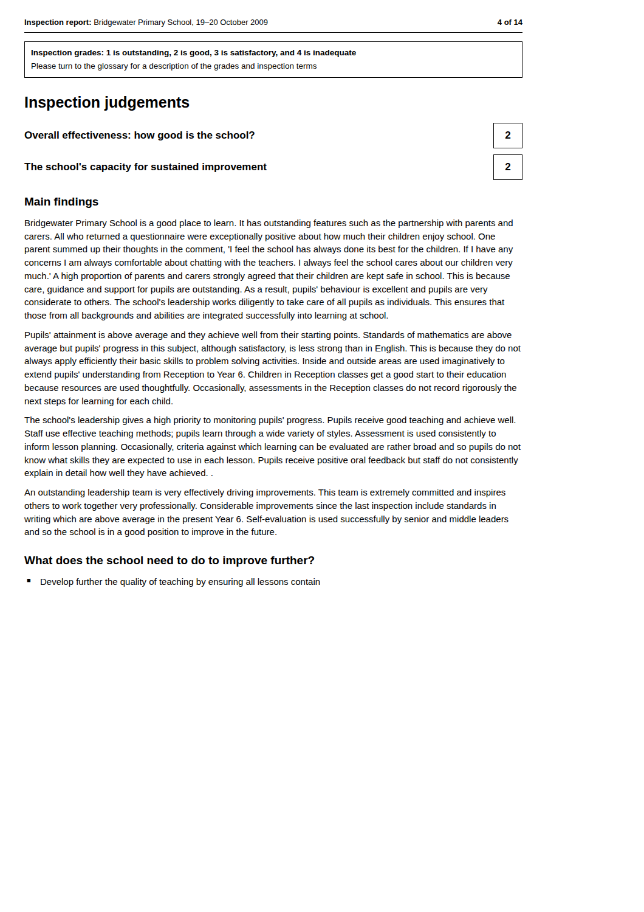Inspection report: Bridgewater Primary School, 19–20 October 2009
4 of 14
Inspection grades: 1 is outstanding, 2 is good, 3 is satisfactory, and 4 is inadequate
Please turn to the glossary for a description of the grades and inspection terms
Inspection judgements
Overall effectiveness: how good is the school?
2
The school's capacity for sustained improvement
2
Main findings
Bridgewater Primary School is a good place to learn. It has outstanding features such as the partnership with parents and carers. All who returned a questionnaire were exceptionally positive about how much their children enjoy school. One parent summed up their thoughts in the comment, 'I feel the school has always done its best for the children. If I have any concerns I am always comfortable about chatting with the teachers. I always feel the school cares about our children very much.' A high proportion of parents and carers strongly agreed that their children are kept safe in school. This is because care, guidance and support for pupils are outstanding. As a result, pupils' behaviour is excellent and pupils are very considerate to others. The school's leadership works diligently to take care of all pupils as individuals. This ensures that those from all backgrounds and abilities are integrated successfully into learning at school.
Pupils' attainment is above average and they achieve well from their starting points. Standards of mathematics are above average but pupils' progress in this subject, although satisfactory, is less strong than in English. This is because they do not always apply efficiently their basic skills to problem solving activities. Inside and outside areas are used imaginatively to extend pupils' understanding from Reception to Year 6. Children in Reception classes get a good start to their education because resources are used thoughtfully. Occasionally, assessments in the Reception classes do not record rigorously the next steps for learning for each child.
The school's leadership gives a high priority to monitoring pupils' progress. Pupils receive good teaching and achieve well. Staff use effective teaching methods; pupils learn through a wide variety of styles. Assessment is used consistently to inform lesson planning. Occasionally, criteria against which learning can be evaluated are rather broad and so pupils do not know what skills they are expected to use in each lesson. Pupils receive positive oral feedback but staff do not consistently explain in detail how well they have achieved. .
An outstanding leadership team is very effectively driving improvements. This team is extremely committed and inspires others to work together very professionally. Considerable improvements since the last inspection include standards in writing which are above average in the present Year 6. Self-evaluation is used successfully by senior and middle leaders and so the school is in a good position to improve in the future.
What does the school need to do to improve further?
Develop further the quality of teaching by ensuring all lessons contain